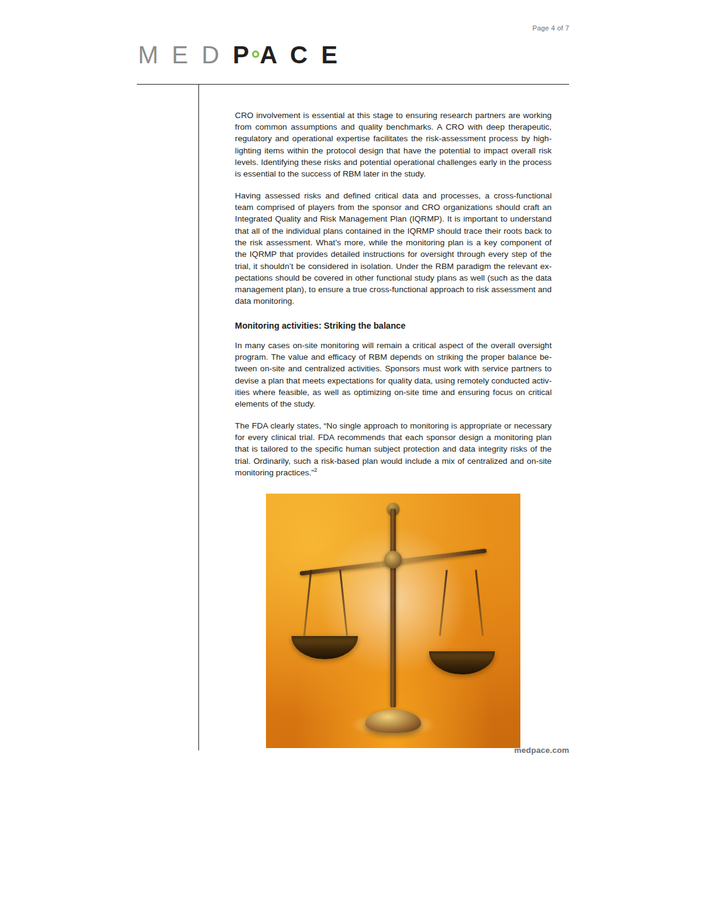Page 4 of 7
M E D P A C E
CRO involvement is essential at this stage to ensuring research partners are working from common assumptions and quality benchmarks. A CRO with deep therapeutic, regulatory and operational expertise facilitates the risk-assessment process by highlighting items within the protocol design that have the potential to impact overall risk levels. Identifying these risks and potential operational challenges early in the process is essential to the success of RBM later in the study.
Having assessed risks and defined critical data and processes, a cross-functional team comprised of players from the sponsor and CRO organizations should craft an Integrated Quality and Risk Management Plan (IQRMP). It is important to understand that all of the individual plans contained in the IQRMP should trace their roots back to the risk assessment. What’s more, while the monitoring plan is a key component of the IQRMP that provides detailed instructions for oversight through every step of the trial, it shouldn’t be considered in isolation. Under the RBM paradigm the relevant expectations should be covered in other functional study plans as well (such as the data management plan), to ensure a true cross-functional approach to risk assessment and data monitoring.
Monitoring activities: Striking the balance
In many cases on-site monitoring will remain a critical aspect of the overall oversight program. The value and efficacy of RBM depends on striking the proper balance between on-site and centralized activities. Sponsors must work with service partners to devise a plan that meets expectations for quality data, using remotely conducted activities where feasible, as well as optimizing on-site time and ensuring focus on critical elements of the study.
The FDA clearly states, “No single approach to monitoring is appropriate or necessary for every clinical trial. FDA recommends that each sponsor design a monitoring plan that is tailored to the specific human subject protection and data integrity risks of the trial. Ordinarily, such a risk-based plan would include a mix of centralized and on-site monitoring practices.”2
medpace.com